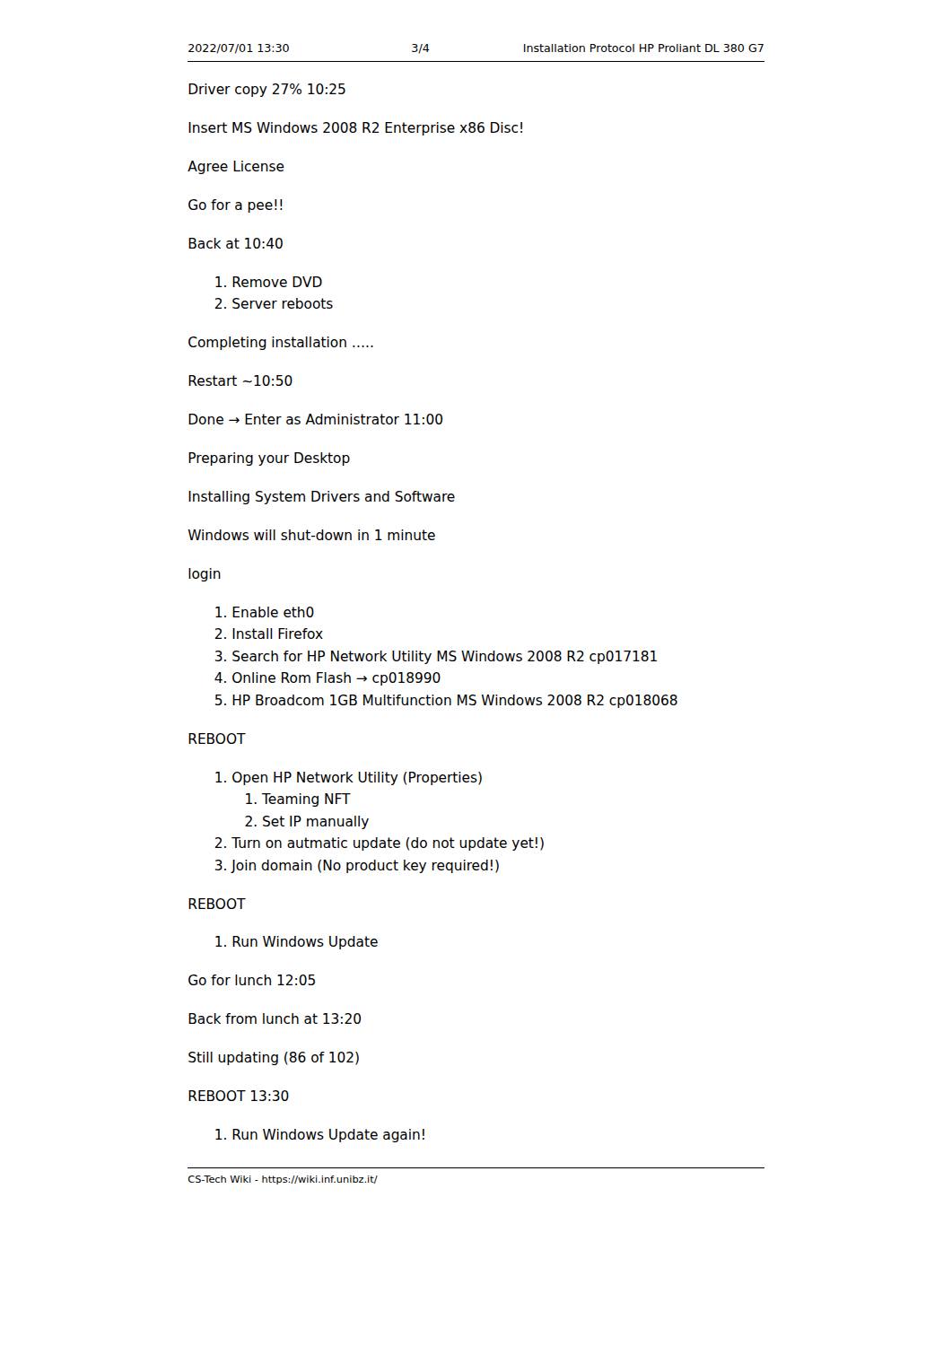2022/07/01 13:30 3/4 Installation Protocol HP Proliant DL 380 G7
Driver copy 27% 10:25
Insert MS Windows 2008 R2 Enterprise x86 Disc!
Agree License
Go for a pee!!
Back at 10:40
Remove DVD
Server reboots
Completing installation …..
Restart ~10:50
Done → Enter as Administrator 11:00
Preparing your Desktop
Installing System Drivers and Software
Windows will shut-down in 1 minute
login
Enable eth0
Install Firefox
Search for HP Network Utility MS Windows 2008 R2 cp017181
Online Rom Flash → cp018990
HP Broadcom 1GB Multifunction MS Windows 2008 R2 cp018068
REBOOT
Open HP Network Utility (Properties)
Teaming NFT
Set IP manually
Turn on autmatic update (do not update yet!)
Join domain (No product key required!)
REBOOT
Run Windows Update
Go for lunch 12:05
Back from lunch at 13:20
Still updating (86 of 102)
REBOOT 13:30
Run Windows Update again!
CS-Tech Wiki - https://wiki.inf.unibz.it/